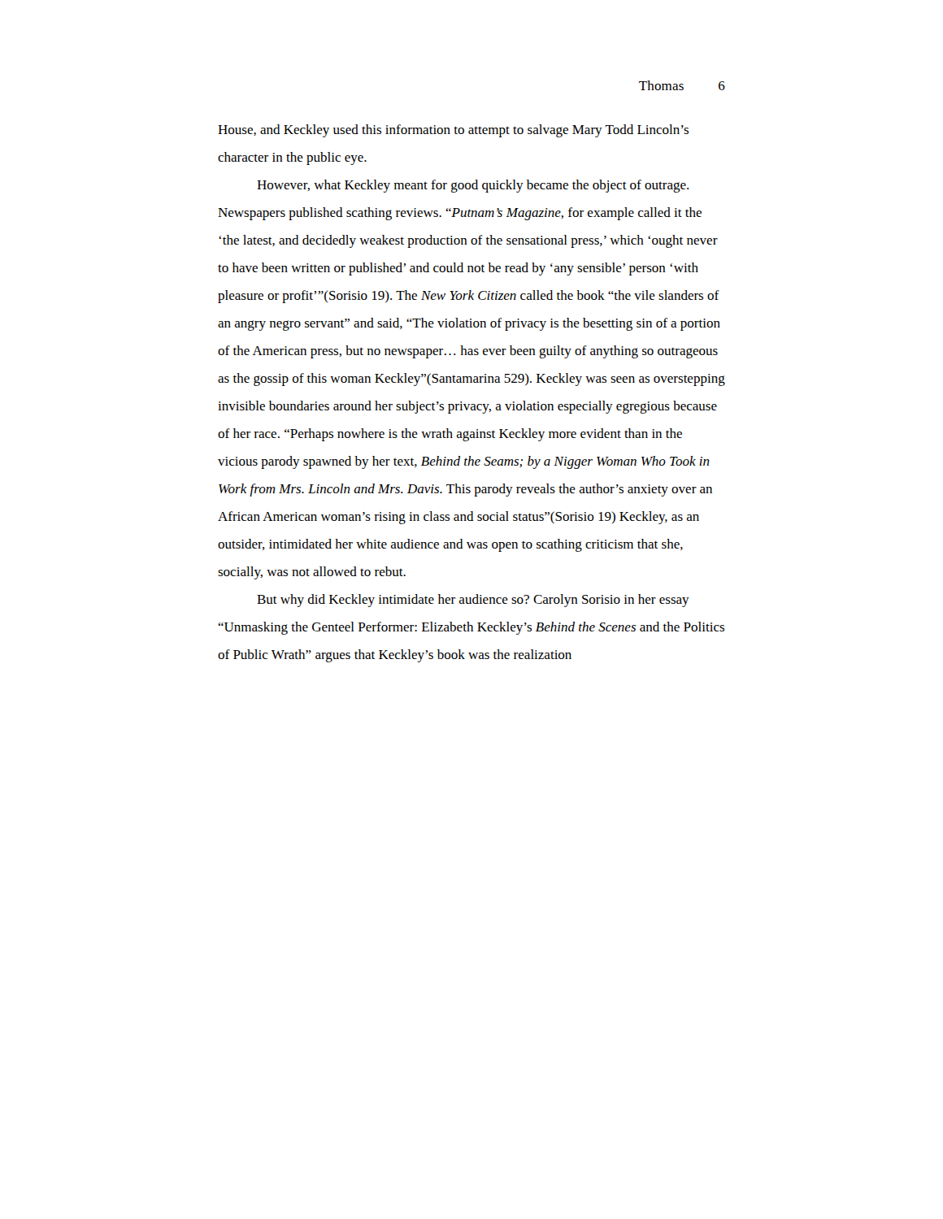Thomas 6
House, and Keckley used this information to attempt to salvage Mary Todd Lincoln’s character in the public eye.
However, what Keckley meant for good quickly became the object of outrage. Newspapers published scathing reviews. “Putnam’s Magazine, for example called it the ‘the latest, and decidedly weakest production of the sensational press,’ which ‘ought never to have been written or published’ and could not be read by ‘any sensible’ person ‘with pleasure or profit’”(Sorisio 19). The New York Citizen called the book “the vile slanders of an angry negro servant” and said, “The violation of privacy is the besetting sin of a portion of the American press, but no newspaper… has ever been guilty of anything so outrageous as the gossip of this woman Keckley”(Santamarina 529). Keckley was seen as overstepping invisible boundaries around her subject’s privacy, a violation especially egregious because of her race. “Perhaps nowhere is the wrath against Keckley more evident than in the vicious parody spawned by her text, Behind the Seams; by a Nigger Woman Who Took in Work from Mrs. Lincoln and Mrs. Davis. This parody reveals the author’s anxiety over an African American woman’s rising in class and social status”(Sorisio 19) Keckley, as an outsider, intimidated her white audience and was open to scathing criticism that she, socially, was not allowed to rebut.
But why did Keckley intimidate her audience so? Carolyn Sorisio in her essay “Unmasking the Genteel Performer: Elizabeth Keckley’s Behind the Scenes and the Politics of Public Wrath” argues that Keckley’s book was the realization